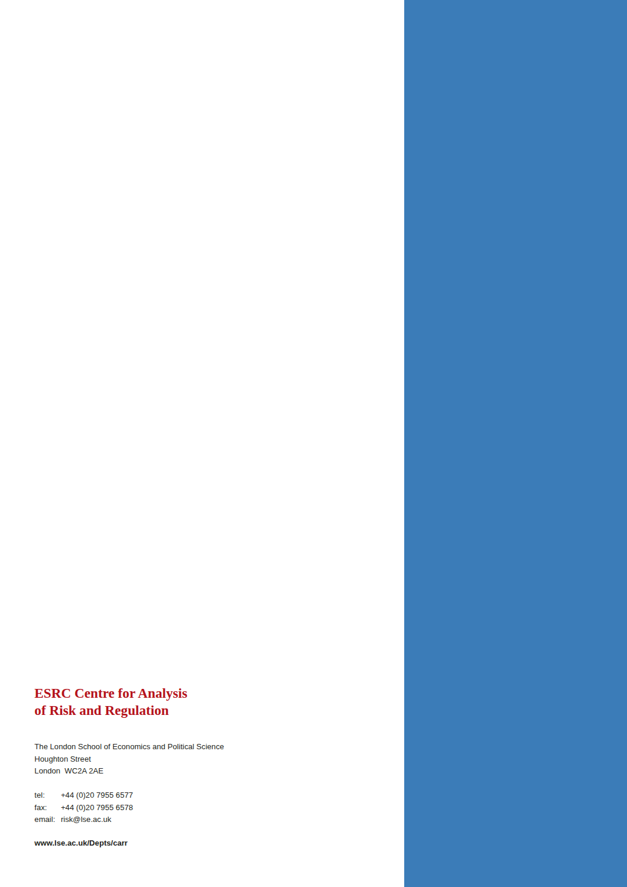ESRC Centre for Analysis
of Risk and Regulation
The London School of Economics and Political Science
Houghton Street
London WC2A 2AE
tel:+44 (0)20 7955 6577
fax:+44 (0)20 7955 6578
email: risk@lse.ac.uk
www.lse.ac.uk/Depts/carr